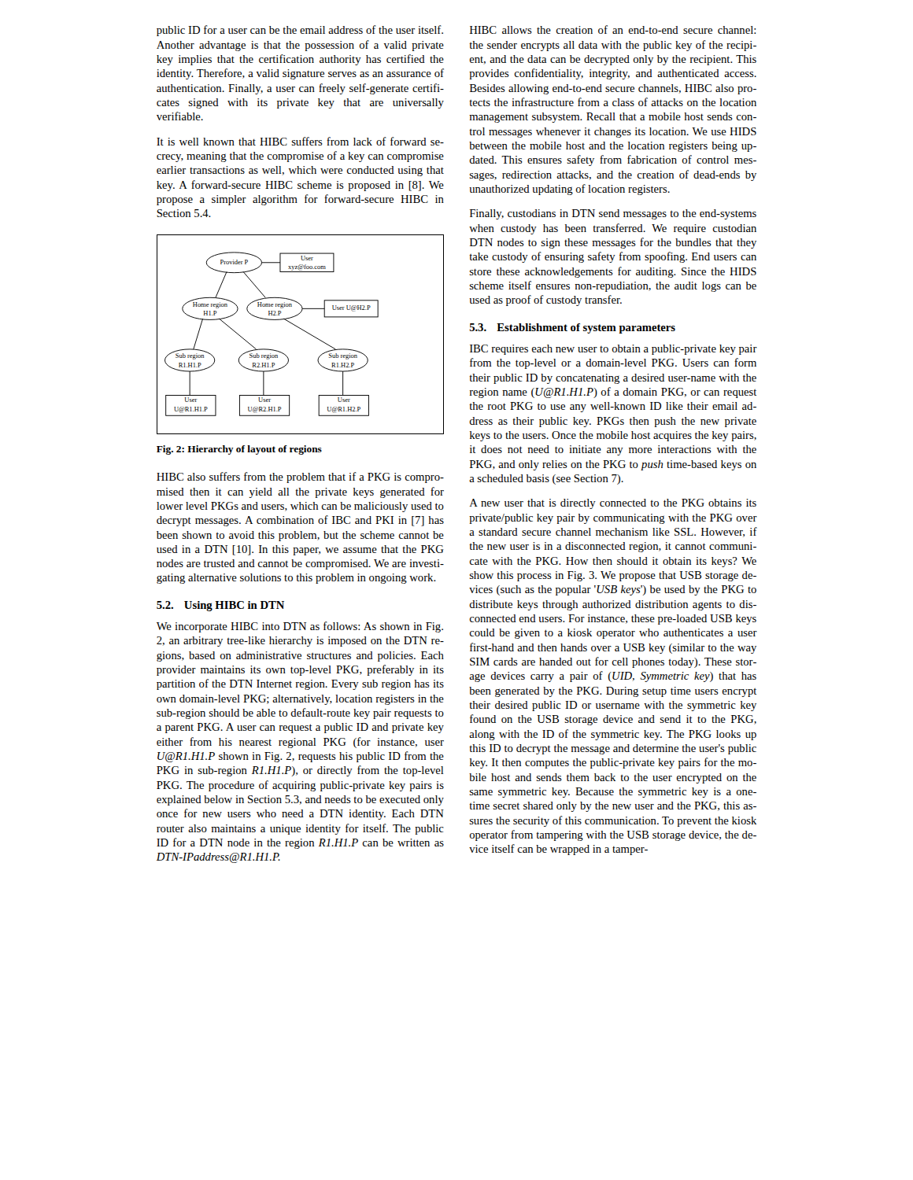public ID for a user can be the email address of the user itself. Another advantage is that the possession of a valid private key implies that the certification authority has certified the identity. Therefore, a valid signature serves as an assurance of authentication. Finally, a user can freely self-generate certificates signed with its private key that are universally verifiable.
It is well known that HIBC suffers from lack of forward secrecy, meaning that the compromise of a key can compromise earlier transactions as well, which were conducted using that key. A forward-secure HIBC scheme is proposed in [8]. We propose a simpler algorithm for forward-secure HIBC in Section 5.4.
Provider P User xyz@foo.com Home region H1.P Home region H2.P User U@H2.P Sub region R1.H1.P Sub region R2.H1.P Sub region R1.H2.P User U@R1.H1.P User U@R2.H1.P User U@R1.H2.P
Fig. 2: Hierarchy of layout of regions
HIBC also suffers from the problem that if a PKG is compromised then it can yield all the private keys generated for lower level PKGs and users, which can be maliciously used to decrypt messages. A combination of IBC and PKI in [7] has been shown to avoid this problem, but the scheme cannot be used in a DTN [10]. In this paper, we assume that the PKG nodes are trusted and cannot be compromised. We are investigating alternative solutions to this problem in ongoing work.
5.2. Using HIBC in DTN
We incorporate HIBC into DTN as follows: As shown in Fig. 2, an arbitrary tree-like hierarchy is imposed on the DTN regions, based on administrative structures and policies. Each provider maintains its own top-level PKG, preferably in its partition of the DTN Internet region. Every sub region has its own domain-level PKG; alternatively, location registers in the sub-region should be able to default-route key pair requests to a parent PKG. A user can request a public ID and private key either from his nearest regional PKG (for instance, user U@R1.H1.P shown in Fig. 2, requests his public ID from the PKG in sub-region R1.H1.P), or directly from the top-level PKG. The procedure of acquiring public-private key pairs is explained below in Section 5.3, and needs to be executed only once for new users who need a DTN identity. Each DTN router also maintains a unique identity for itself. The public ID for a DTN node in the region R1.H1.P can be written as DTN-IPaddress@R1.H1.P.
HIBC allows the creation of an end-to-end secure channel: the sender encrypts all data with the public key of the recipient, and the data can be decrypted only by the recipient. This provides confidentiality, integrity, and authenticated access. Besides allowing end-to-end secure channels, HIBC also protects the infrastructure from a class of attacks on the location management subsystem. Recall that a mobile host sends control messages whenever it changes its location. We use HIDS between the mobile host and the location registers being updated. This ensures safety from fabrication of control messages, redirection attacks, and the creation of dead-ends by unauthorized updating of location registers.
Finally, custodians in DTN send messages to the end-systems when custody has been transferred. We require custodian DTN nodes to sign these messages for the bundles that they take custody of ensuring safety from spoofing. End users can store these acknowledgements for auditing. Since the HIDS scheme itself ensures non-repudiation, the audit logs can be used as proof of custody transfer.
5.3. Establishment of system parameters
IBC requires each new user to obtain a public-private key pair from the top-level or a domain-level PKG. Users can form their public ID by concatenating a desired user-name with the region name (U@R1.H1.P) of a domain PKG, or can request the root PKG to use any well-known ID like their email address as their public key. PKGs then push the new private keys to the users. Once the mobile host acquires the key pairs, it does not need to initiate any more interactions with the PKG, and only relies on the PKG to push time-based keys on a scheduled basis (see Section 7).
A new user that is directly connected to the PKG obtains its private/public key pair by communicating with the PKG over a standard secure channel mechanism like SSL. However, if the new user is in a disconnected region, it cannot communicate with the PKG. How then should it obtain its keys? We show this process in Fig. 3. We propose that USB storage devices (such as the popular 'USB keys') be used by the PKG to distribute keys through authorized distribution agents to disconnected end users. For instance, these pre-loaded USB keys could be given to a kiosk operator who authenticates a user first-hand and then hands over a USB key (similar to the way SIM cards are handed out for cell phones today). These storage devices carry a pair of (UID, Symmetric key) that has been generated by the PKG. During setup time users encrypt their desired public ID or username with the symmetric key found on the USB storage device and send it to the PKG, along with the ID of the symmetric key. The PKG looks up this ID to decrypt the message and determine the user's public key. It then computes the public-private key pairs for the mobile host and sends them back to the user encrypted on the same symmetric key. Because the symmetric key is a one-time secret shared only by the new user and the PKG, this assures the security of this communication. To prevent the kiosk operator from tampering with the USB storage device, the device itself can be wrapped in a tamper-